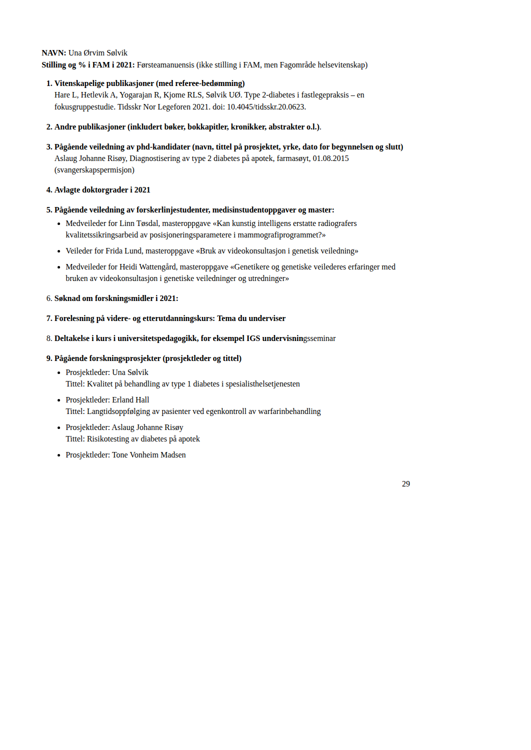NAVN: Una Ørvim Sølvik
Stilling og % i FAM i 2021: Førsteamanuensis (ikke stilling i FAM, men Fagområde helsevitenskap)
Vitenskapelige publikasjoner (med referee-bedømming)
Hare L, Hetlevik A, Yogarajan R, Kjome RLS, Sølvik UØ. Type 2-diabetes i fastlegepraksis – en fokusgruppestudie. Tidsskr Nor Legeforen 2021. doi: 10.4045/tidsskr.20.0623.
Andre publikasjoner (inkludert bøker, bokkapitler, kronikker, abstrakter o.l.).
Pågående veiledning av phd-kandidater (navn, tittel på prosjektet, yrke, dato for begynnelsen og slutt)
Aslaug Johanne Risøy, Diagnostisering av type 2 diabetes på apotek, farmasøyt, 01.08.2015 (svangerskapspermisjon)
Avlagte doktorgrader i 2021
Pågående veiledning av forskerlinjestudenter, medisinstudentoppgaver og master:
Medveileder for Linn Tøsdal, masteroppgave «Kan kunstig intelligens erstatte radiografers kvalitetssikringsarbeid av posisjoneringsparametere i mammografiprogrammet?»
Veileder for Frida Lund, masteroppgave «Bruk av videokonsultasjon i genetisk veiledning»
Medveileder for Heidi Wattengård, masteroppgave «Genetikere og genetiske veilederes erfaringer med bruken av videokonsultasjon i genetiske veiledninger og utredninger»
Søknad om forskningsmidler i 2021:
Forelesning på videre- og etterutdanningskurs: Tema du underviser
Deltakelse i kurs i universitetspedagogikk, for eksempel IGS undervisningsseminar
Pågående forskningsprosjekter (prosjektleder og tittel)
Prosjektleder: Una Sølvik
Tittel: Kvalitet på behandling av type 1 diabetes i spesialisthelsetjenesten
Prosjektleder: Erland Hall
Tittel: Langtidsoppfølging av pasienter ved egenkontroll av warfarinbehandling
Prosjektleder: Aslaug Johanne Risøy
Tittel: Risikotesting av diabetes på apotek
Prosjektleder: Tone Vonheim Madsen
29